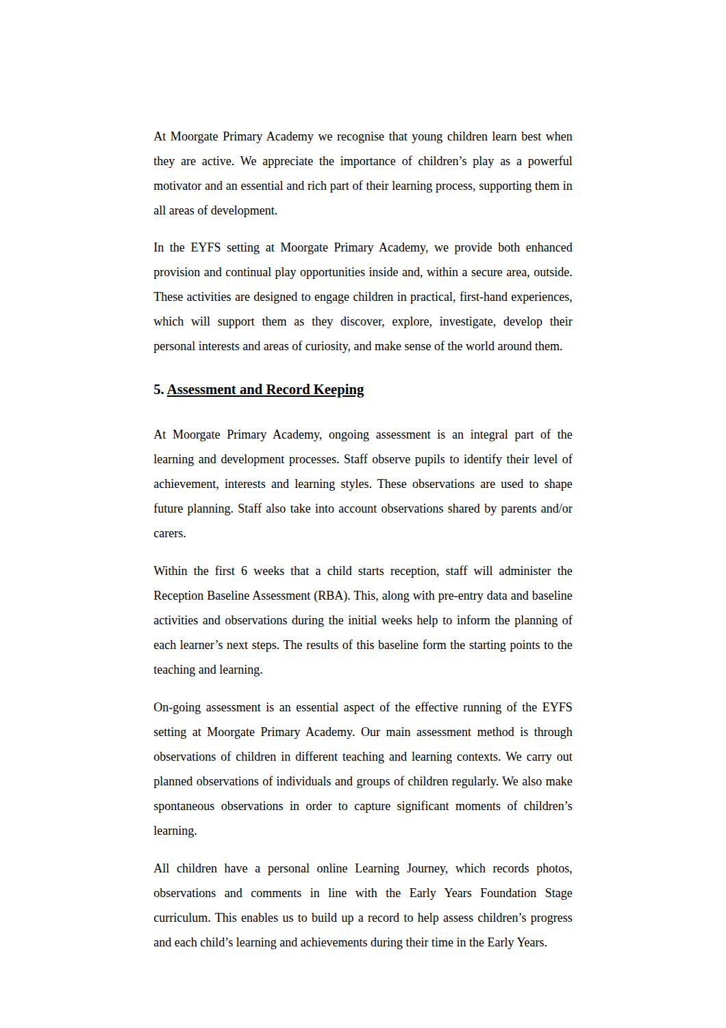At Moorgate Primary Academy we recognise that young children learn best when they are active. We appreciate the importance of children’s play as a powerful motivator and an essential and rich part of their learning process, supporting them in all areas of development.
In the EYFS setting at Moorgate Primary Academy, we provide both enhanced provision and continual play opportunities inside and, within a secure area, outside. These activities are designed to engage children in practical, first-hand experiences, which will support them as they discover, explore, investigate, develop their personal interests and areas of curiosity, and make sense of the world around them.
5. Assessment and Record Keeping
At Moorgate Primary Academy, ongoing assessment is an integral part of the learning and development processes. Staff observe pupils to identify their level of achievement, interests and learning styles. These observations are used to shape future planning. Staff also take into account observations shared by parents and/or carers.
Within the first 6 weeks that a child starts reception, staff will administer the Reception Baseline Assessment (RBA). This, along with pre-entry data and baseline activities and observations during the initial weeks help to inform the planning of each learner’s next steps. The results of this baseline form the starting points to the teaching and learning.
On-going assessment is an essential aspect of the effective running of the EYFS setting at Moorgate Primary Academy. Our main assessment method is through observations of children in different teaching and learning contexts. We carry out planned observations of individuals and groups of children regularly. We also make spontaneous observations in order to capture significant moments of children’s learning.
All children have a personal online Learning Journey, which records photos, observations and comments in line with the Early Years Foundation Stage curriculum. This enables us to build up a record to help assess children’s progress and each child’s learning and achievements during their time in the Early Years.